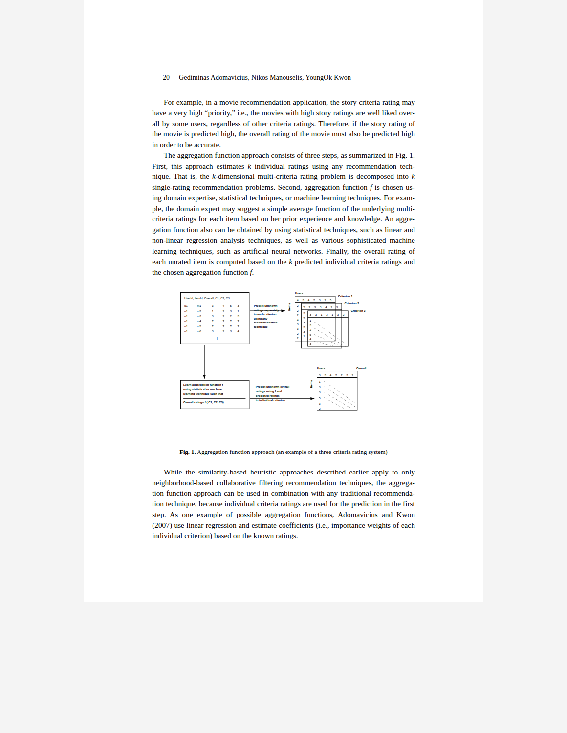20 Gediminas Adomavicius, Nikos Manouselis, YoungOk Kwon
For example, in a movie recommendation application, the story criteria rating may have a very high “priority,” i.e., the movies with high story ratings are well liked overall by some users, regardless of other criteria ratings. Therefore, if the story rating of the movie is predicted high, the overall rating of the movie must also be predicted high in order to be accurate.
The aggregation function approach consists of three steps, as summarized in Fig. 1. First, this approach estimates k individual ratings using any recommenda­tion technique. That is, the k-dimensional multi-criteria rating problem is decom­posed into k single-rating recommendation problems. Second, aggregation func­tion f is chosen using domain expertise, statistical techniques, or machine learning techniques. For example, the domain expert may suggest a simple average func­tion of the underlying multi-criteria ratings for each item based on her prior ex­perience and knowledge. An aggregation function also can be obtained by using statistical techniques, such as linear and non-linear regression analysis techniques, as well as various sophisticated machine learning techniques, such as artificial neural networks. Finally, the overall rating of each unrated item is computed based on the k predicted individual criteria ratings and the chosen aggregation function f.
UserId, ItemId, Overall, C1, C2, C3 u1m13453 u1m21231 u1m33223 u1m4???? u1m5???? u1m63234 ⋮ Predict unknown ratings separately in each criterion using any recommendation technique Users Criterion 1 Criterion 2 Criterion 3 4342325 5233423 3312132 Items 2 2 2 4 3 3 2 2 3 2 3 3 3 1 1 3 2 5 4 3 Learn aggregation function f using statistical or machine learning technique such that Overall rating= f ( C1, C2, C3) Predict unknown overall ratings using f and predicted ratings in individual criterion Users Overall Items 3342232 1 3 3 5 3 2
Fig. 1. Aggregation function approach (an example of a three-criteria rating system)
While the similarity-based heuristic approaches described earlier apply to only neighborhood-based collaborative filtering recommendation techniques, the ag­gregation function approach can be used in combination with any traditional rec­ommendation technique, because individual criteria ratings are used for the pre­diction in the first step. As one example of possible aggregation functions, Adomavicius and Kwon (2007) use linear regression and estimate coefficients (i.e., importance weights of each individual criterion) based on the known ratings.